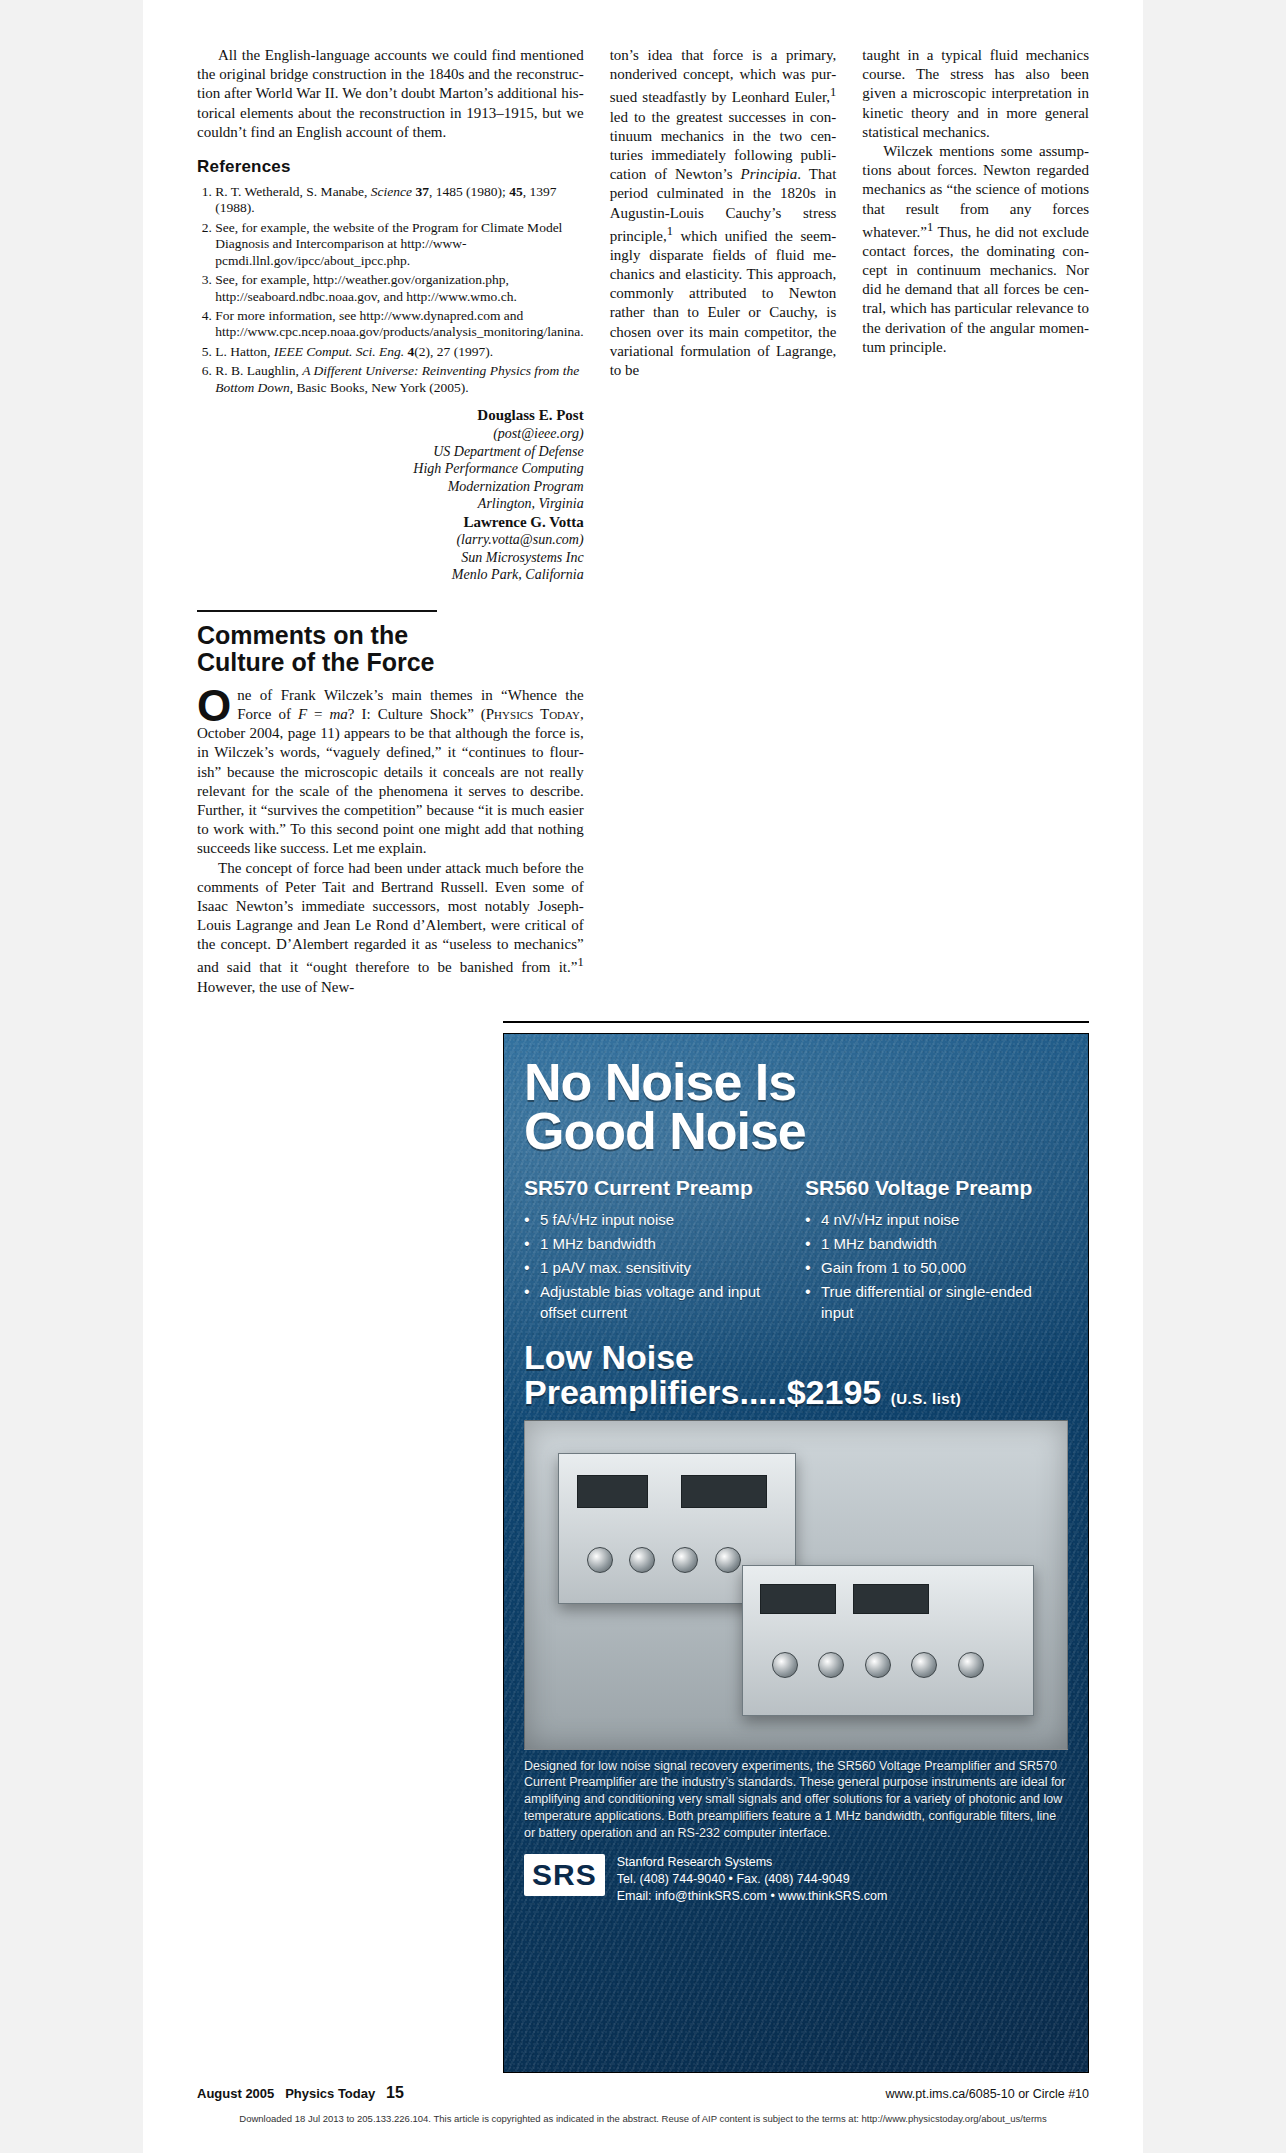All the English-language accounts we could find mentioned the original bridge construction in the 1840s and the reconstruction after World War II. We don’t doubt Marton’s additional historical elements about the reconstruction in 1913–1915, but we couldn’t find an English account of them.
References
R. T. Wetherald, S. Manabe, Science 37, 1485 (1980); 45, 1397 (1988).
See, for example, the website of the Program for Climate Model Diagnosis and Intercomparison at http://www-pcmdi.llnl.gov/ipcc/about_ipcc.php.
See, for example, http://weather.gov/organization.php, http://seaboard.ndbc.noaa.gov, and http://www.wmo.ch.
For more information, see http://www.dynapred.com and http://www.cpc.ncep.noaa.gov/products/analysis_monitoring/lanina.
L. Hatton, IEEE Comput. Sci. Eng. 4(2), 27 (1997).
R. B. Laughlin, A Different Universe: Reinventing Physics from the Bottom Down, Basic Books, New York (2005).
Douglass E. Post
(post@ieee.org)
US Department of Defense
High Performance Computing
Modernization Program
Arlington, Virginia
Lawrence G. Votta
(larry.votta@sun.com)
Sun Microsystems Inc
Menlo Park, California
Comments on the
Culture of the Force
One of Frank Wilczek’s main themes in “Whence the Force of F = ma? I: Culture Shock” (Physics Today, October 2004, page 11) appears to be that although the force is, in Wilczek’s words, “vaguely defined,” it “continues to flourish” because the microscopic details it conceals are not really relevant for the scale of the phenomena it serves to describe. Further, it “survives the competition” because “it is much easier to work with.” To this second point one might add that nothing succeeds like success. Let me explain.
The concept of force had been under attack much before the comments of Peter Tait and Bertrand Russell. Even some of Isaac Newton’s immediate successors, most notably Joseph-Louis Lagrange and Jean Le Rond d’Alembert, were critical of the concept. D’Alembert regarded it as “useless to mechanics” and said that it “ought therefore to be banished from it.”1 However, the use of New-
ton’s idea that force is a primary, nonderived concept, which was pursued steadfastly by Leonhard Euler,1 led to the greatest successes in continuum mechanics in the two centuries immediately following publication of Newton’s Principia. That period culminated in the 1820s in Augustin-Louis Cauchy’s stress principle,1 which unified the seemingly disparate fields of fluid mechanics and elasticity. This approach, commonly attributed to Newton rather than to Euler or Cauchy, is chosen over its main competitor, the variational formulation of Lagrange, to be
taught in a typical fluid mechanics course. The stress has also been given a microscopic interpretation in kinetic theory and in more general statistical mechanics.
Wilczek mentions some assumptions about forces. Newton regarded mechanics as “the science of motions that result from any forces whatever.”1 Thus, he did not exclude contact forces, the dominating concept in continuum mechanics. Nor did he demand that all forces be central, which has particular relevance to the derivation of the angular momentum principle.
No Noise Is
Good Noise
SR570 Current Preamp
5 fA/√Hz input noise
1 MHz bandwidth
1 pA/V max. sensitivity
Adjustable bias voltage and input offset current
SR560 Voltage Preamp
4 nV/√Hz input noise
1 MHz bandwidth
Gain from 1 to 50,000
True differential or single-ended input
Low Noise
Preamplifiers.....$2195 (U.S. list)
Designed for low noise signal recovery experiments, the SR560 Voltage Preamplifier and SR570 Current Preamplifier are the industry’s standards. These general purpose instruments are ideal for amplifying and conditioning very small signals and offer solutions for a variety of photonic and low temperature applications. Both preamplifiers feature a 1 MHz bandwidth, configurable filters, line or battery operation and an RS-232 computer interface.
SRS
Stanford Research Systems
Tel. (408) 744-9040 • Fax. (408) 744-9049
Email: info@thinkSRS.com • www.thinkSRS.com
August 2005 Physics Today 15
www.pt.ims.ca/6085-10 or Circle #10
Downloaded 18 Jul 2013 to 205.133.226.104. This article is copyrighted as indicated in the abstract. Reuse of AIP content is subject to the terms at: http://www.physicstoday.org/about_us/terms